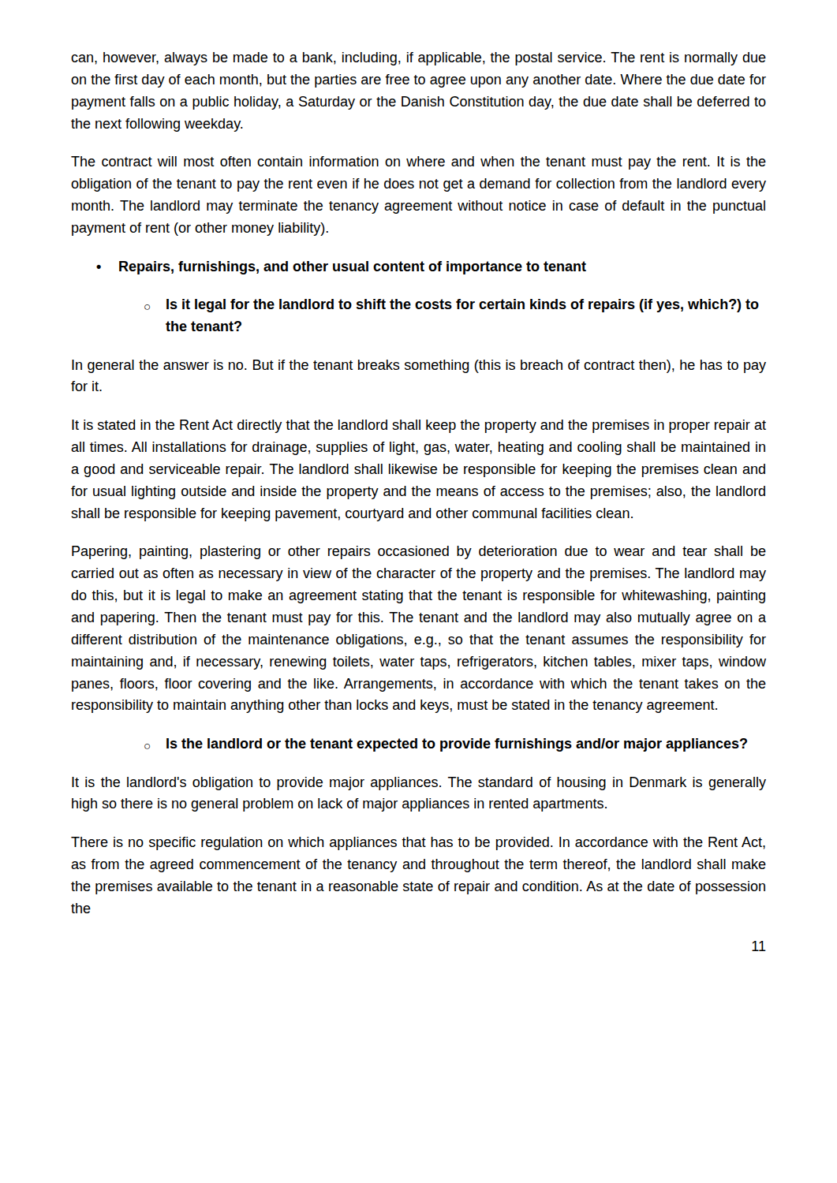can, however, always be made to a bank, including, if applicable, the postal service. The rent is normally due on the first day of each month, but the parties are free to agree upon any another date. Where the due date for payment falls on a public holiday, a Saturday or the Danish Constitution day, the due date shall be deferred to the next following weekday.
The contract will most often contain information on where and when the tenant must pay the rent. It is the obligation of the tenant to pay the rent even if he does not get a demand for collection from the landlord every month. The landlord may terminate the tenancy agreement without notice in case of default in the punctual payment of rent (or other money liability).
Repairs, furnishings, and other usual content of importance to tenant
Is it legal for the landlord to shift the costs for certain kinds of repairs (if yes, which?) to the tenant?
In general the answer is no. But if the tenant breaks something (this is breach of contract then), he has to pay for it.
It is stated in the Rent Act directly that the landlord shall keep the property and the premises in proper repair at all times. All installations for drainage, supplies of light, gas, water, heating and cooling shall be maintained in a good and serviceable repair. The landlord shall likewise be responsible for keeping the premises clean and for usual lighting outside and inside the property and the means of access to the premises; also, the landlord shall be responsible for keeping pavement, courtyard and other communal facilities clean.
Papering, painting, plastering or other repairs occasioned by deterioration due to wear and tear shall be carried out as often as necessary in view of the character of the property and the premises. The landlord may do this, but it is legal to make an agreement stating that the tenant is responsible for whitewashing, painting and papering. Then the tenant must pay for this. The tenant and the landlord may also mutually agree on a different distribution of the maintenance obligations, e.g., so that the tenant assumes the responsibility for maintaining and, if necessary, renewing toilets, water taps, refrigerators, kitchen tables, mixer taps, window panes, floors, floor covering and the like. Arrangements, in accordance with which the tenant takes on the responsibility to maintain anything other than locks and keys, must be stated in the tenancy agreement.
Is the landlord or the tenant expected to provide furnishings and/or major appliances?
It is the landlord's obligation to provide major appliances. The standard of housing in Denmark is generally high so there is no general problem on lack of major appliances in rented apartments.
There is no specific regulation on which appliances that has to be provided. In accordance with the Rent Act, as from the agreed commencement of the tenancy and throughout the term thereof, the landlord shall make the premises available to the tenant in a reasonable state of repair and condition. As at the date of possession the
11